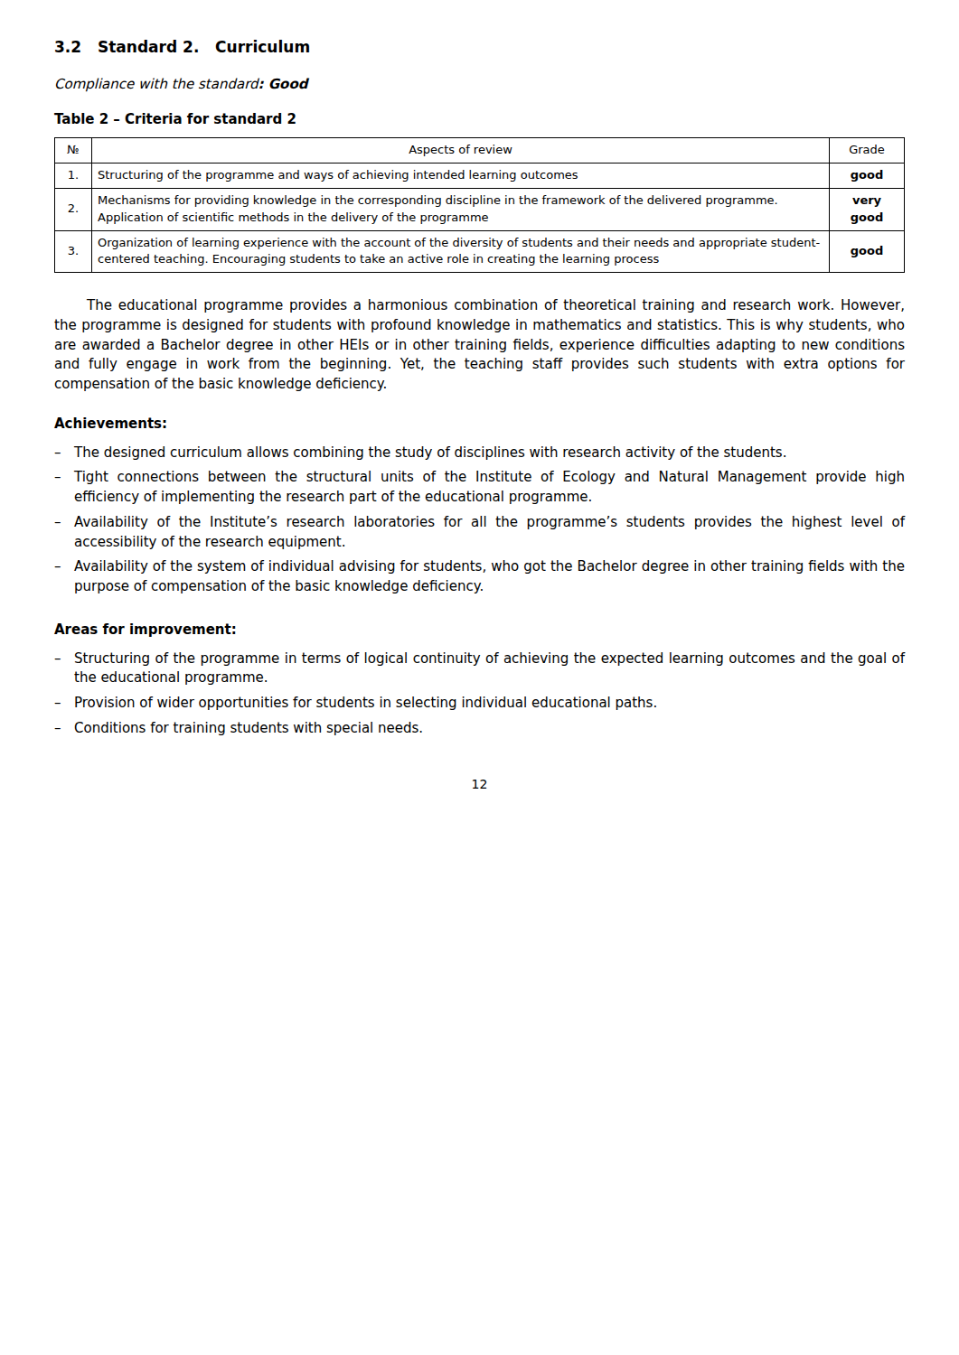3.2 Standard 2. Curriculum
Compliance with the standard: Good
Table 2 – Criteria for standard 2
| № | Aspects of review | Grade |
| --- | --- | --- |
| 1. | Structuring of the programme and ways of achieving intended learning outcomes | good |
| 2. | Mechanisms for providing knowledge in the corresponding discipline in the framework of the delivered programme. Application of scientific methods in the delivery of the programme | very good |
| 3. | Organization of learning experience with the account of the diversity of students and their needs and appropriate student-centered teaching. Encouraging students to take an active role in creating the learning process | good |
The educational programme provides a harmonious combination of theoretical training and research work. However, the programme is designed for students with profound knowledge in mathematics and statistics. This is why students, who are awarded a Bachelor degree in other HEIs or in other training fields, experience difficulties adapting to new conditions and fully engage in work from the beginning. Yet, the teaching staff provides such students with extra options for compensation of the basic knowledge deficiency.
Achievements:
The designed curriculum allows combining the study of disciplines with research activity of the students.
Tight connections between the structural units of the Institute of Ecology and Natural Management provide high efficiency of implementing the research part of the educational programme.
Availability of the Institute’s research laboratories for all the programme’s students provides the highest level of accessibility of the research equipment.
Availability of the system of individual advising for students, who got the Bachelor degree in other training fields with the purpose of compensation of the basic knowledge deficiency.
Areas for improvement:
Structuring of the programme in terms of logical continuity of achieving the expected learning outcomes and the goal of the educational programme.
Provision of wider opportunities for students in selecting individual educational paths.
Conditions for training students with special needs.
12